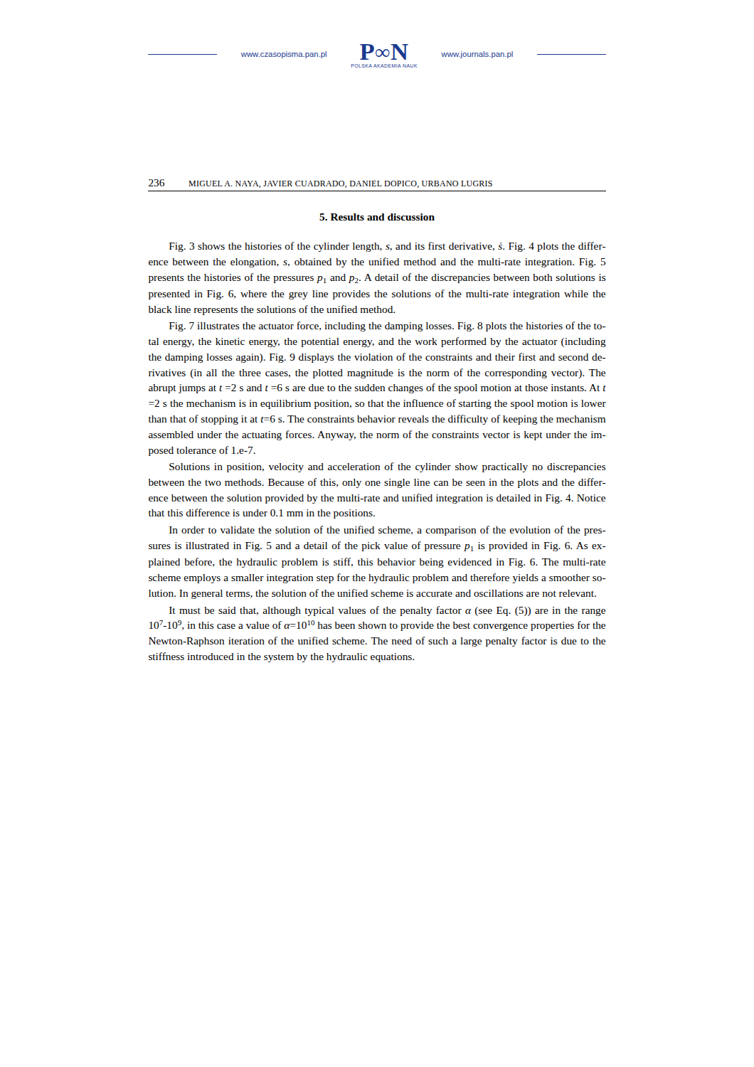www.czasopisma.pan.pl
P∞N
POLSKA AKADEMIA NAUK
www.journals.pan.pl
236 Miguel A. Naya, Javier Cuadrado, Daniel Dopico, Urbano Lugris
5. Results and discussion
Fig. 3 shows the histories of the cylinder length, s, and its first derivative, ṡ. Fig. 4 plots the difference between the elongation, s, obtained by the unified method and the multi-rate integration. Fig. 5 presents the histories of the pressures p1 and p2. A detail of the discrepancies between both solutions is presented in Fig. 6, where the grey line provides the solutions of the multi-rate integration while the black line represents the solutions of the unified method.
Fig. 7 illustrates the actuator force, including the damping losses. Fig. 8 plots the histories of the total energy, the kinetic energy, the potential energy, and the work performed by the actuator (including the damping losses again). Fig. 9 displays the violation of the constraints and their first and second derivatives (in all the three cases, the plotted magnitude is the norm of the corresponding vector). The abrupt jumps at t =2 s and t =6 s are due to the sudden changes of the spool motion at those instants. At t =2 s the mechanism is in equilibrium position, so that the influence of starting the spool motion is lower than that of stopping it at t=6 s. The constraints behavior reveals the difficulty of keeping the mechanism assembled under the actuating forces. Anyway, the norm of the constraints vector is kept under the imposed tolerance of 1.e-7.
Solutions in position, velocity and acceleration of the cylinder show practically no discrepancies between the two methods. Because of this, only one single line can be seen in the plots and the difference between the solution provided by the multi-rate and unified integration is detailed in Fig. 4. Notice that this difference is under 0.1 mm in the positions.
In order to validate the solution of the unified scheme, a comparison of the evolution of the pressures is illustrated in Fig. 5 and a detail of the pick value of pressure p1 is provided in Fig. 6. As explained before, the hydraulic problem is stiff, this behavior being evidenced in Fig. 6. The multi-rate scheme employs a smaller integration step for the hydraulic problem and therefore yields a smoother solution. In general terms, the solution of the unified scheme is accurate and oscillations are not relevant.
It must be said that, although typical values of the penalty factor α (see Eq. (5)) are in the range 107-109, in this case a value of α=1010 has been shown to provide the best convergence properties for the Newton-Raphson iteration of the unified scheme. The need of such a large penalty factor is due to the stiffness introduced in the system by the hydraulic equations.